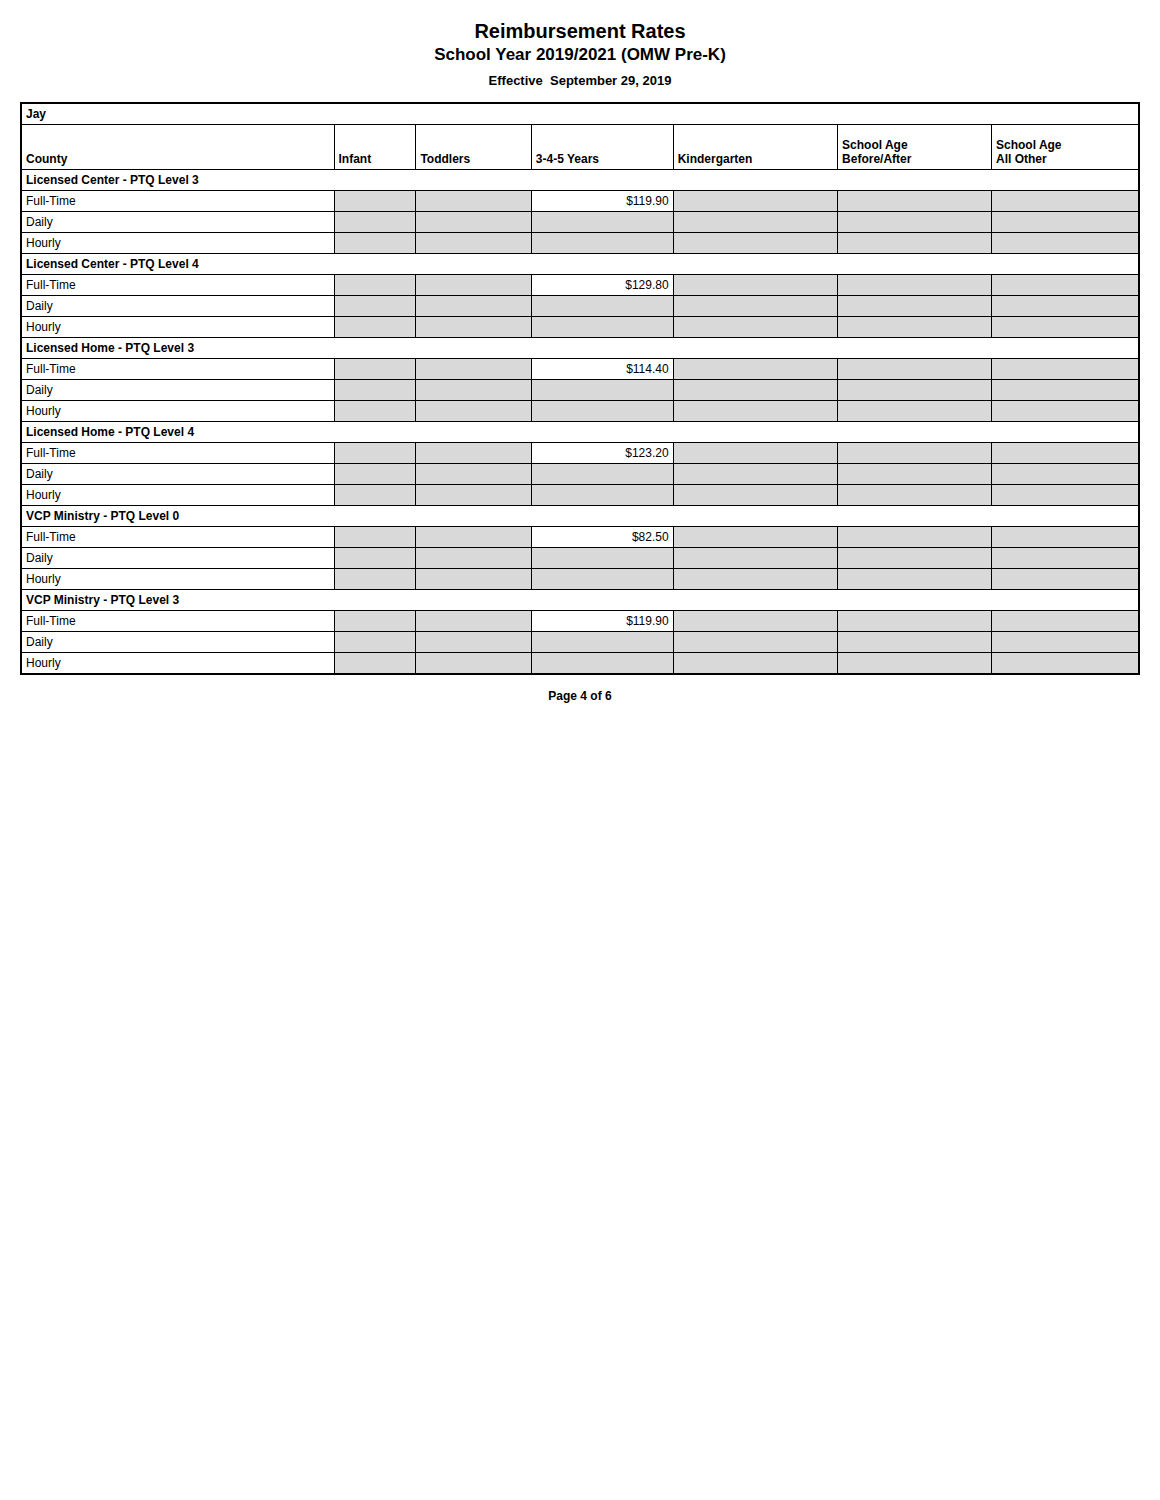Reimbursement Rates
School Year 2019/2021 (OMW Pre-K)
Effective September 29, 2019
| Jay |
| County | Infant | Toddlers | 3-4-5 Years | Kindergarten | School Age Before/After | School Age All Other |
| Licensed Center - PTQ Level 3 |
| Full-Time | | | $119.90 | | | |
| Daily | | | | | | |
| Hourly | | | | | | |
| Licensed Center - PTQ Level 4 |
| Full-Time | | | $129.80 | | | |
| Daily | | | | | | |
| Hourly | | | | | | |
| Licensed Home - PTQ Level 3 |
| Full-Time | | | $114.40 | | | |
| Daily | | | | | | |
| Hourly | | | | | | |
| Licensed Home - PTQ Level 4 |
| Full-Time | | | $123.20 | | | |
| Daily | | | | | | |
| Hourly | | | | | | |
| VCP Ministry - PTQ Level 0 |
| Full-Time | | | $82.50 | | | |
| Daily | | | | | | |
| Hourly | | | | | | |
| VCP Ministry - PTQ Level 3 |
| Full-Time | | | $119.90 | | | |
| Daily | | | | | | |
| Hourly | | | | | | |
Page 4 of 6